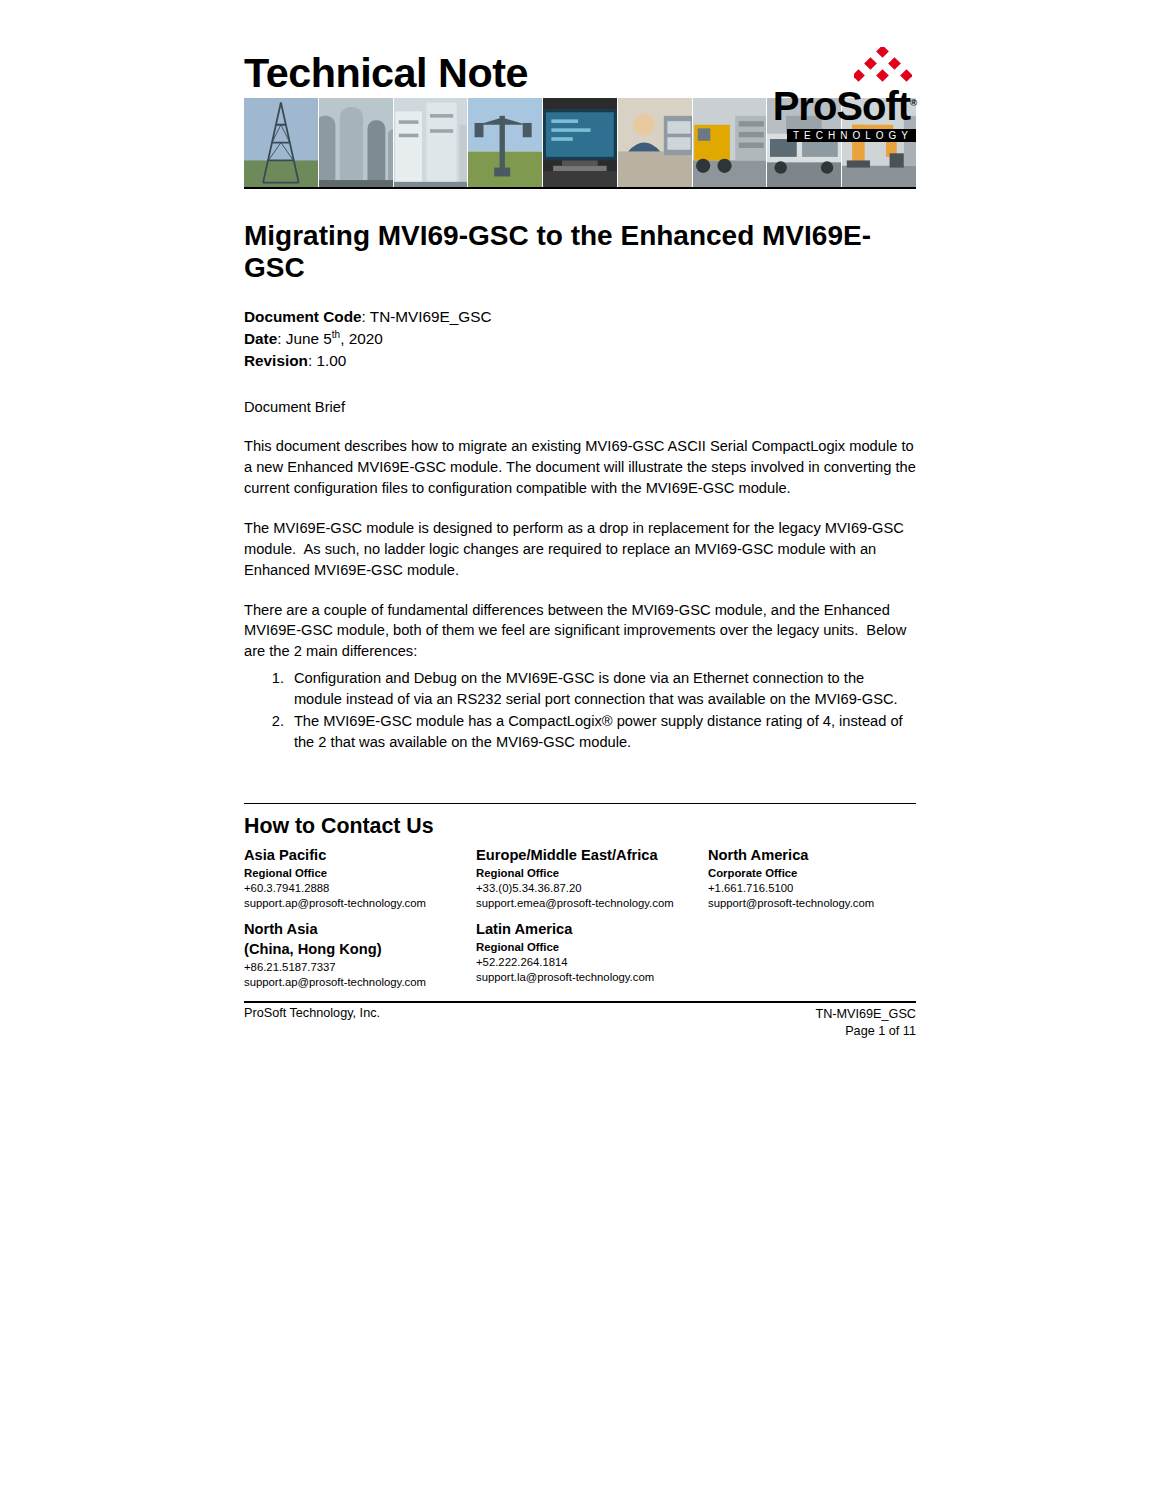Pro Soft®
TECHNOLOGY
Technical Note
Migrating MVI69-GSC to the Enhanced MVI69E-GSC
Document Code: TN-MVI69E_GSC
Date: June 5th, 2020
Revision: 1.00
Document Brief
This document describes how to migrate an existing MVI69-GSC ASCII Serial CompactLogix module to a new Enhanced MVI69E-GSC module. The document will illustrate the steps involved in converting the current configuration files to configuration compatible with the MVI69E-GSC module.
The MVI69E-GSC module is designed to perform as a drop in replacement for the legacy MVI69-GSC module. As such, no ladder logic changes are required to replace an MVI69-GSC module with an Enhanced MVI69E-GSC module.
There are a couple of fundamental differences between the MVI69-GSC module, and the Enhanced MVI69E-GSC module, both of them we feel are significant improvements over the legacy units. Below are the 2 main differences:
Configuration and Debug on the MVI69E-GSC is done via an Ethernet connection to the module instead of via an RS232 serial port connection that was available on the MVI69-GSC.
The MVI69E-GSC module has a CompactLogix® power supply distance rating of 4, instead of the 2 that was available on the MVI69-GSC module.
How to Contact Us
Asia Pacific
Regional Office
+60.3.7941.2888
support.ap@prosoft-technology.com
North Asia
(China, Hong Kong)
+86.21.5187.7337
support.ap@prosoft-technology.com
Europe/Middle East/Africa
Regional Office
+33.(0)5.34.36.87.20
support.emea@prosoft-technology.com
Latin America
Regional Office
+52.222.264.1814
support.la@prosoft-technology.com
North America
Corporate Office
+1.661.716.5100
support@prosoft-technology.com
ProSoft Technology, Inc.
TN-MVI69E_GSC
Page 1 of 11